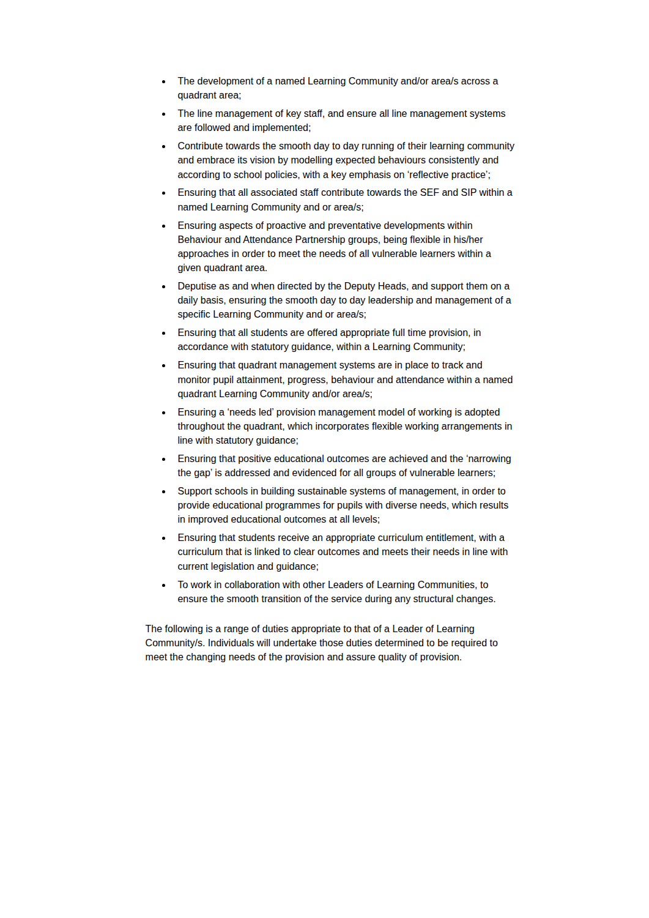The development of a named Learning Community and/or area/s across a quadrant area;
The line management of key staff, and ensure all line management systems are followed and implemented;
Contribute towards the smooth day to day running of their learning community and embrace its vision by modelling expected behaviours consistently and according to school policies, with a key emphasis on ‘reflective practice’;
Ensuring that all associated staff contribute towards the SEF and SIP within a named Learning Community and or area/s;
Ensuring aspects of proactive and preventative developments within Behaviour and Attendance Partnership groups, being flexible in his/her approaches in order to meet the needs of all vulnerable learners within a given quadrant area.
Deputise as and when directed by the Deputy Heads, and support them on a daily basis, ensuring the smooth day to day leadership and management of a specific Learning Community and or area/s;
Ensuring that all students are offered appropriate full time provision, in accordance with statutory guidance, within a Learning Community;
Ensuring that quadrant management systems are in place to track and monitor pupil attainment, progress, behaviour and attendance within a named quadrant Learning Community and/or area/s;
Ensuring a ‘needs led’ provision management model of working is adopted throughout the quadrant, which incorporates flexible working arrangements in line with statutory guidance;
Ensuring that positive educational outcomes are achieved and the ‘narrowing the gap’ is addressed and evidenced for all groups of vulnerable learners;
Support schools in building sustainable systems of management, in order to provide educational programmes for pupils with diverse needs, which results in improved educational outcomes at all levels;
Ensuring that students receive an appropriate curriculum entitlement, with a curriculum that is linked to clear outcomes and meets their needs in line with current legislation and guidance;
To work in collaboration with other Leaders of Learning Communities, to ensure the smooth transition of the service during any structural changes.
The following is a range of duties appropriate to that of a Leader of Learning Community/s. Individuals will undertake those duties determined to be required to meet the changing needs of the provision and assure quality of provision.